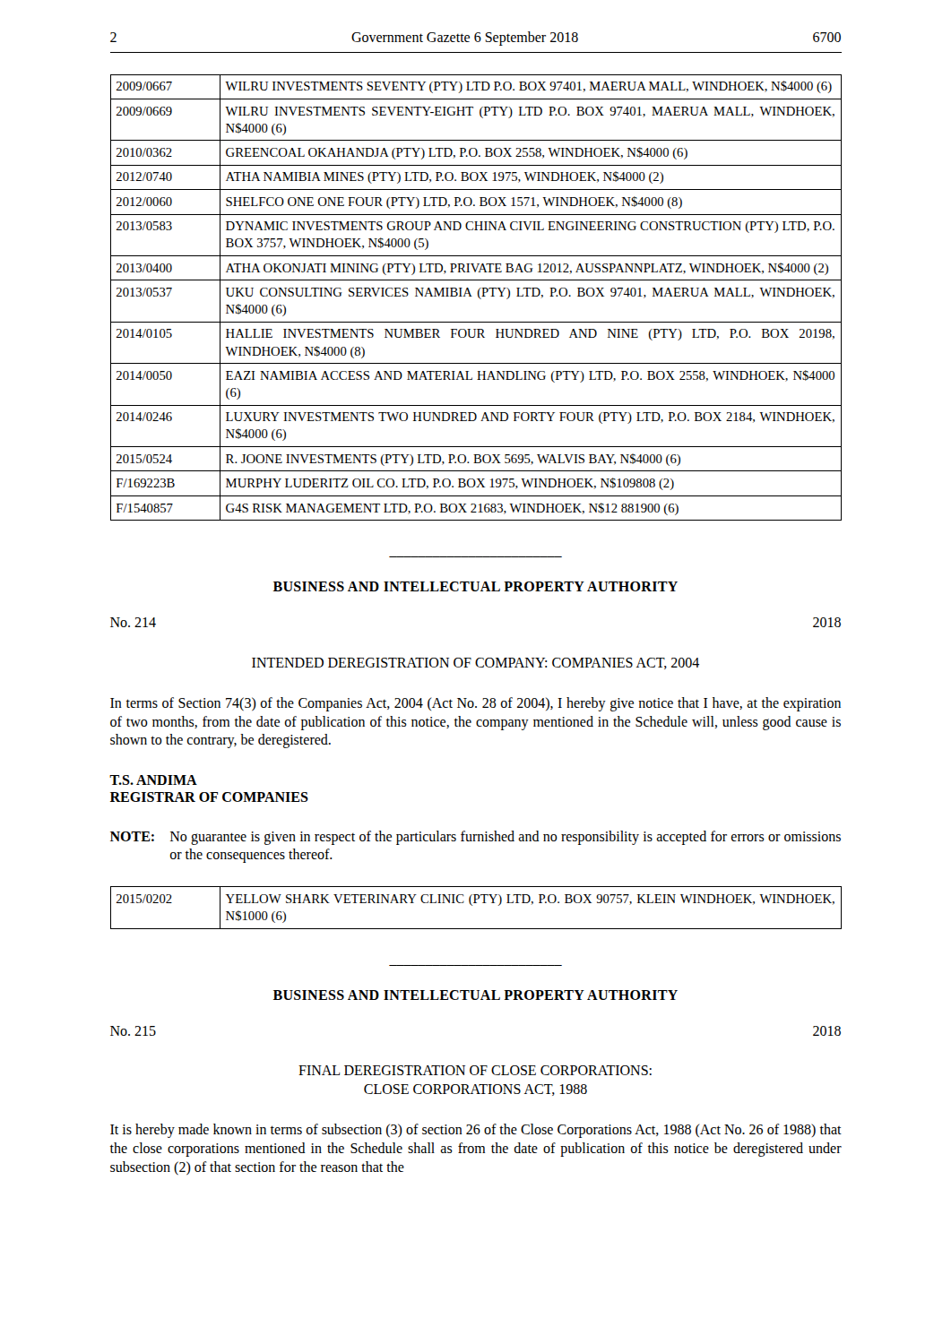2 Government Gazette 6 September 2018 6700
| 2009/0667 | WILRU INVESTMENTS SEVENTY (PTY) LTD P.O. BOX 97401, MAERUA MALL, WINDHOEK, N$4000 (6) |
| 2009/0669 | WILRU INVESTMENTS SEVENTY-EIGHT (PTY) LTD P.O. BOX 97401, MAERUA MALL, WINDHOEK, N$4000 (6) |
| 2010/0362 | GREENCOAL OKAHANDJA (PTY) LTD, P.O. BOX 2558, WINDHOEK, N$4000 (6) |
| 2012/0740 | ATHA NAMIBIA MINES (PTY) LTD, P.O. BOX 1975, WINDHOEK, N$4000 (2) |
| 2012/0060 | SHELFCO ONE ONE FOUR (PTY) LTD, P.O. BOX 1571, WINDHOEK, N$4000 (8) |
| 2013/0583 | DYNAMIC INVESTMENTS GROUP AND CHINA CIVIL ENGINEERING CONSTRUCTION (PTY) LTD, P.O. BOX 3757, WINDHOEK, N$4000 (5) |
| 2013/0400 | ATHA OKONJATI MINING (PTY) LTD, PRIVATE BAG 12012, AUSSPANNPLATZ, WINDHOEK, N$4000 (2) |
| 2013/0537 | UKU CONSULTING SERVICES NAMIBIA (PTY) LTD, P.O. BOX 97401, MAERUA MALL, WINDHOEK, N$4000 (6) |
| 2014/0105 | HALLIE INVESTMENTS NUMBER FOUR HUNDRED AND NINE (PTY) LTD, P.O. BOX 20198, WINDHOEK, N$4000 (8) |
| 2014/0050 | EAZI NAMIBIA ACCESS AND MATERIAL HANDLING (PTY) LTD, P.O. BOX 2558, WINDHOEK, N$4000 (6) |
| 2014/0246 | LUXURY INVESTMENTS TWO HUNDRED AND FORTY FOUR (PTY) LTD, P.O. BOX 2184, WINDHOEK, N$4000 (6) |
| 2015/0524 | R. JOONE INVESTMENTS (PTY) LTD, P.O. BOX 5695, WALVIS BAY, N$4000 (6) |
| F/169223B | MURPHY LUDERITZ OIL CO. LTD, P.O. BOX 1975, WINDHOEK, N$109808 (2) |
| F/1540857 | G4S RISK MANAGEMENT LTD, P.O. BOX 21683, WINDHOEK, N$12 881900 (6) |
BUSINESS AND INTELLECTUAL PROPERTY AUTHORITY
No. 214 2018
Intended Deregistration of Company: Companies Act, 2004
In terms of Section 74(3) of the Companies Act, 2004 (Act No. 28 of 2004), I hereby give notice that I have, at the expiration of two months, from the date of publication of this notice, the company mentioned in the Schedule will, unless good cause is shown to the contrary, be deregistered.
T.S. ANDIMA
REGISTRAR OF COMPANIES
NOTE: No guarantee is given in respect of the particulars furnished and no responsibility is accepted for errors or omissions or the consequences thereof.
| 2015/0202 | YELLOW SHARK VETERINARY CLINIC (PTY) LTD, P.O. BOX 90757, KLEIN WINDHOEK, WINDHOEK, N$1000 (6) |
BUSINESS AND INTELLECTUAL PROPERTY AUTHORITY
No. 215 2018
Final Deregistration of Close Corporations:
Close Corporations Act, 1988
It is hereby made known in terms of subsection (3) of section 26 of the Close Corporations Act, 1988 (Act No. 26 of 1988) that the close corporations mentioned in the Schedule shall as from the date of publication of this notice be deregistered under subsection (2) of that section for the reason that the